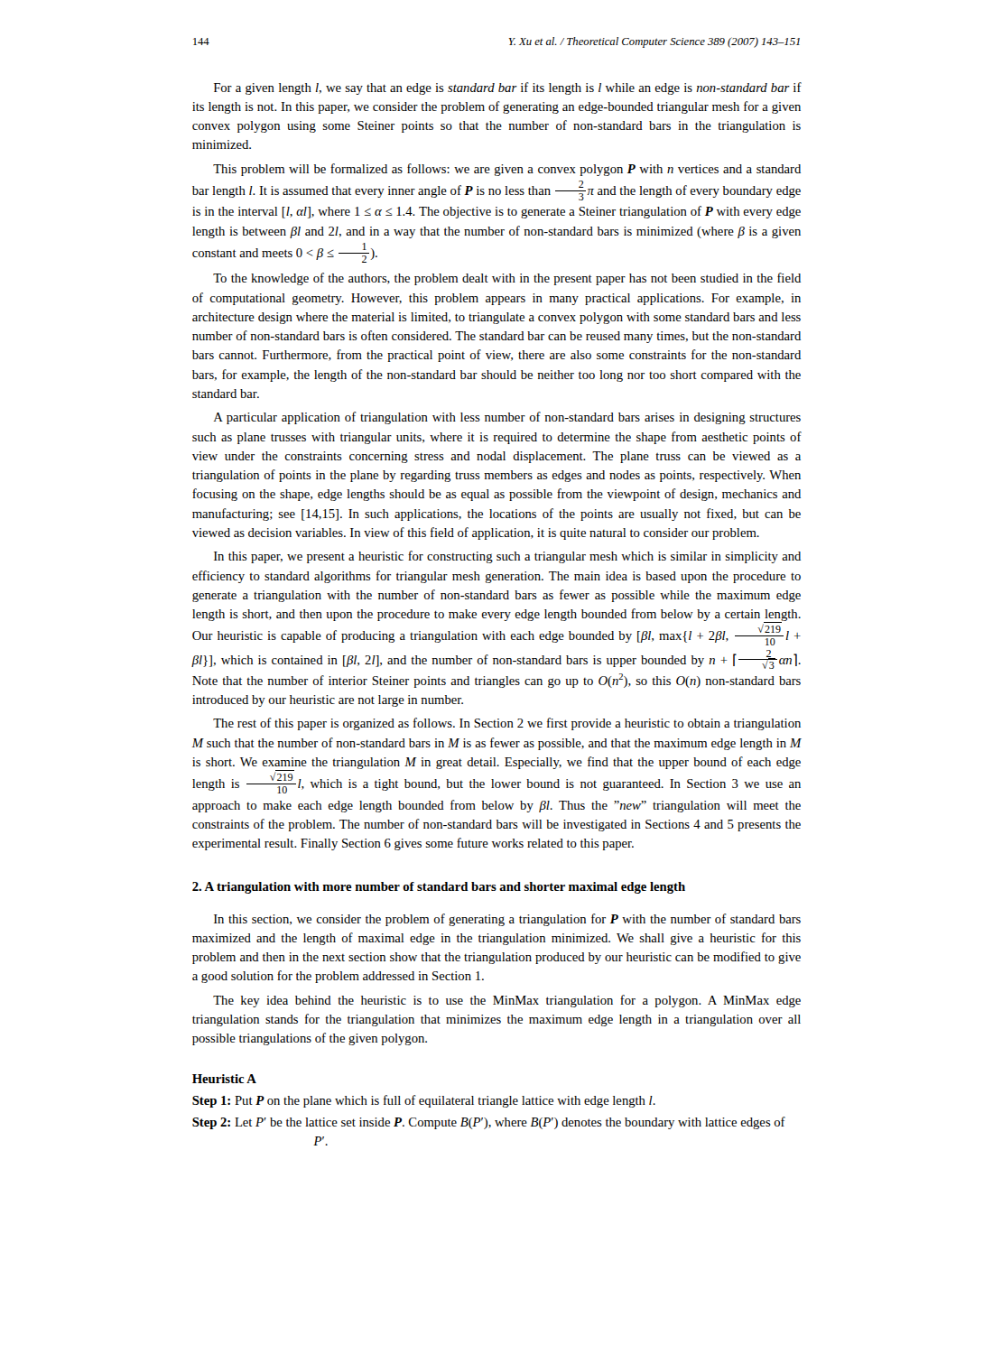144 Y. Xu et al. / Theoretical Computer Science 389 (2007) 143–151
For a given length l, we say that an edge is standard bar if its length is l while an edge is non-standard bar if its length is not. In this paper, we consider the problem of generating an edge-bounded triangular mesh for a given convex polygon using some Steiner points so that the number of non-standard bars in the triangulation is minimized.
This problem will be formalized as follows: we are given a convex polygon P with n vertices and a standard bar length l. It is assumed that every inner angle of P is no less than 23 π and the length of every boundary edge is in the interval [l, αl], where 1 ≤ α ≤ 1.4. The objective is to generate a Steiner triangulation of P with every edge length is between βl and 2l, and in a way that the number of non-standard bars is minimized (where β is a given constant and meets 0 < β ≤ 12).
To the knowledge of the authors, the problem dealt with in the present paper has not been studied in the field of computational geometry. However, this problem appears in many practical applications. For example, in architecture design where the material is limited, to triangulate a convex polygon with some standard bars and less number of non-standard bars is often considered. The standard bar can be reused many times, but the non-standard bars cannot. Furthermore, from the practical point of view, there are also some constraints for the non-standard bars, for example, the length of the non-standard bar should be neither too long nor too short compared with the standard bar.
A particular application of triangulation with less number of non-standard bars arises in designing structures such as plane trusses with triangular units, where it is required to determine the shape from aesthetic points of view under the constraints concerning stress and nodal displacement. The plane truss can be viewed as a triangulation of points in the plane by regarding truss members as edges and nodes as points, respectively. When focusing on the shape, edge lengths should be as equal as possible from the viewpoint of design, mechanics and manufacturing; see [14,15]. In such applications, the locations of the points are usually not fixed, but can be viewed as decision variables. In view of this field of application, it is quite natural to consider our problem.
In this paper, we present a heuristic for constructing such a triangular mesh which is similar in simplicity and efficiency to standard algorithms for triangular mesh generation. The main idea is based upon the procedure to generate a triangulation with the number of non-standard bars as fewer as possible while the maximum edge length is short, and then upon the procedure to make every edge length bounded from below by a certain length. Our heuristic is capable of producing a triangulation with each edge bounded by [βl, max{l + 2βl, √21910 l + βl}], which is contained in [βl, 2l], and the number of non-standard bars is upper bounded by n + ⌈2√3 αn⌉. Note that the number of interior Steiner points and triangles can go up to O(n2), so this O(n) non-standard bars introduced by our heuristic are not large in number.
The rest of this paper is organized as follows. In Section 2 we first provide a heuristic to obtain a triangulation M such that the number of non-standard bars in M is as fewer as possible, and that the maximum edge length in M is short. We examine the triangulation M in great detail. Especially, we find that the upper bound of each edge length is √21910 l, which is a tight bound, but the lower bound is not guaranteed. In Section 3 we use an approach to make each edge length bounded from below by βl. Thus the ”new” triangulation will meet the constraints of the problem. The number of non-standard bars will be investigated in Sections 4 and 5 presents the experimental result. Finally Section 6 gives some future works related to this paper.
2. A triangulation with more number of standard bars and shorter maximal edge length
In this section, we consider the problem of generating a triangulation for P with the number of standard bars maximized and the length of maximal edge in the triangulation minimized. We shall give a heuristic for this problem and then in the next section show that the triangulation produced by our heuristic can be modified to give a good solution for the problem addressed in Section 1.
The key idea behind the heuristic is to use the MinMax triangulation for a polygon. A MinMax edge triangulation stands for the triangulation that minimizes the maximum edge length in a triangulation over all possible triangulations of the given polygon.
Heuristic A
Step 1: Put P on the plane which is full of equilateral triangle lattice with edge length l.
Step 2: Let P′ be the lattice set inside P. Compute B(P′), where B(P′) denotes the boundary with lattice edges of P′.